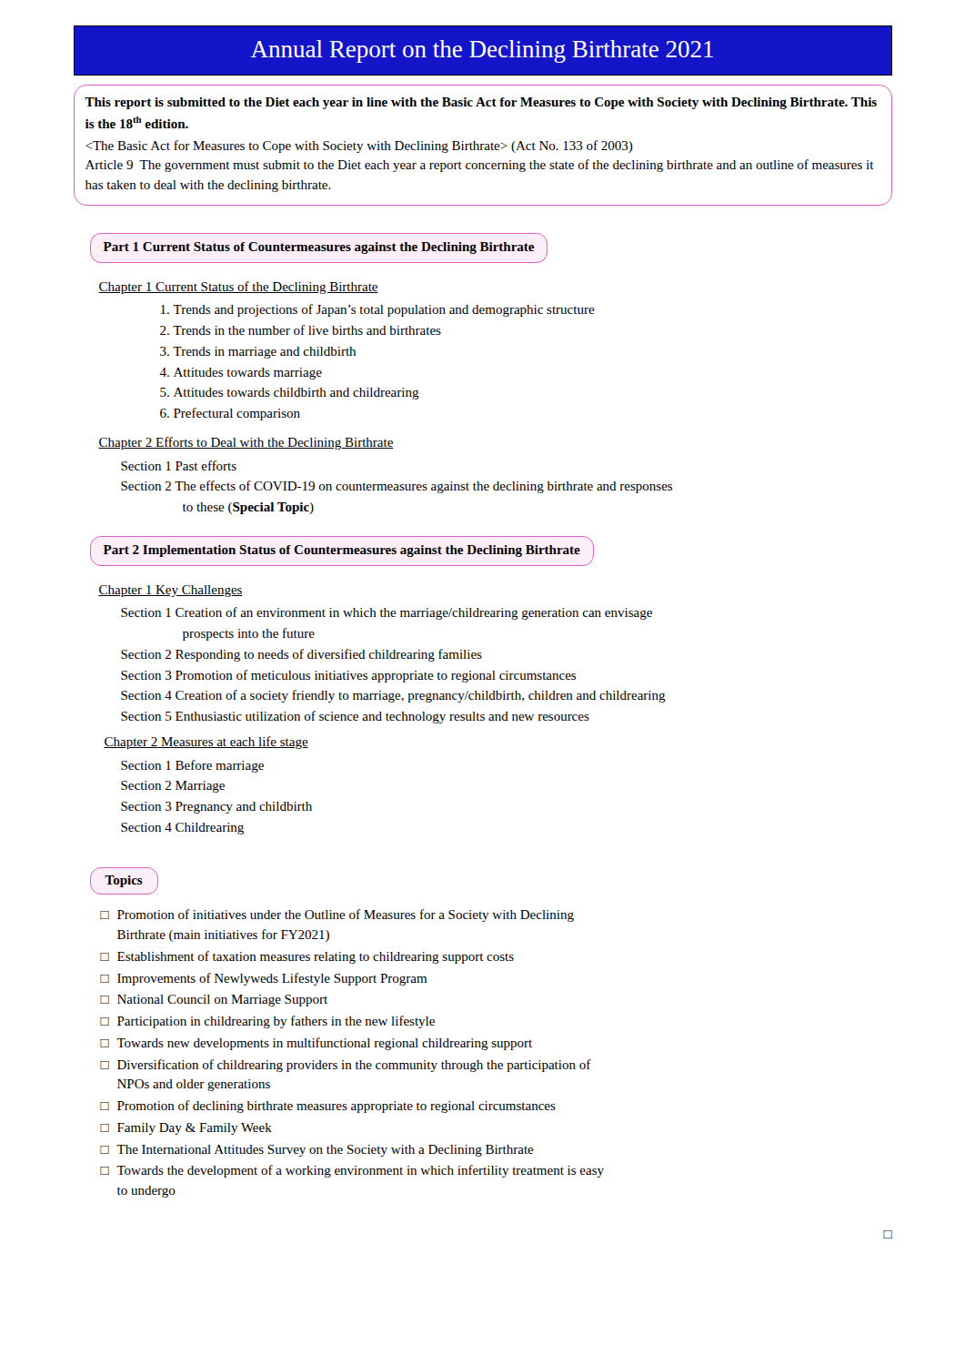Annual Report on the Declining Birthrate 2021
This report is submitted to the Diet each year in line with the Basic Act for Measures to Cope with Society with Declining Birthrate. This is the 18th edition.
<The Basic Act for Measures to Cope with Society with Declining Birthrate> (Act No. 133 of 2003)
Article 9 The government must submit to the Diet each year a report concerning the state of the declining birthrate and an outline of measures it has taken to deal with the declining birthrate.
Part 1 Current Status of Countermeasures against the Declining Birthrate
Chapter 1 Current Status of the Declining Birthrate
Trends and projections of Japan’s total population and demographic structure
Trends in the number of live births and birthrates
Trends in marriage and childbirth
Attitudes towards marriage
Attitudes towards childbirth and childrearing
Prefectural comparison
Chapter 2 Efforts to Deal with the Declining Birthrate
Section 1 Past efforts
Section 2 The effects of COVID-19 on countermeasures against the declining birthrate and responses
to these (Special Topic)
Part 2 Implementation Status of Countermeasures against the Declining Birthrate
Chapter 1 Key Challenges
Section 1 Creation of an environment in which the marriage/childrearing generation can envisage
prospects into the future
Section 2 Responding to needs of diversified childrearing families
Section 3 Promotion of meticulous initiatives appropriate to regional circumstances
Section 4 Creation of a society friendly to marriage, pregnancy/childbirth, children and childrearing
Section 5 Enthusiastic utilization of science and technology results and new resources
Chapter 2 Measures at each life stage
Section 1 Before marriage
Section 2 Marriage
Section 3 Pregnancy and childbirth
Section 4 Childrearing
Topics
Promotion of initiatives under the Outline of Measures for a Society with DecliningBirthrate (main initiatives for FY2021)
Establishment of taxation measures relating to childrearing support costs
Improvements of Newlyweds Lifestyle Support Program
National Council on Marriage Support
Participation in childrearing by fathers in the new lifestyle
Towards new developments in multifunctional regional childrearing support
Diversification of childrearing providers in the community through the participation ofNPOs and older generations
Promotion of declining birthrate measures appropriate to regional circumstances
Family Day & Family Week
The International Attitudes Survey on the Society with a Declining Birthrate
Towards the development of a working environment in which infertility treatment is easyto undergo
□